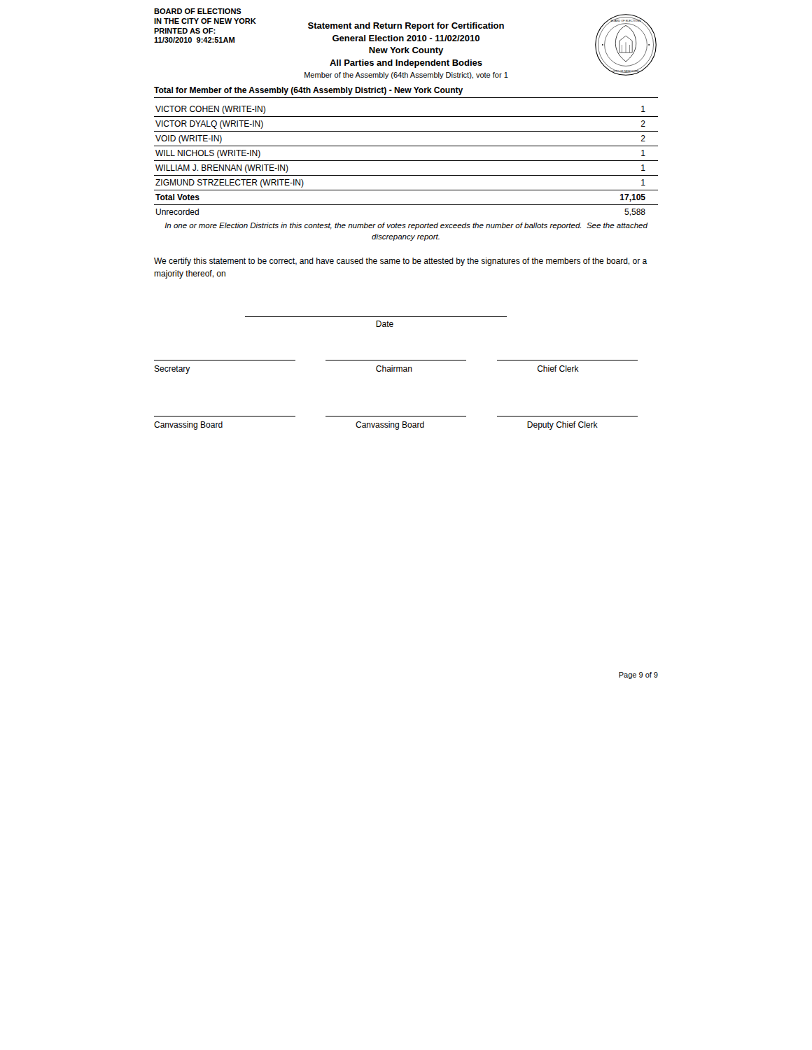BOARD OF ELECTIONS
IN THE CITY OF NEW YORK
PRINTED AS OF:
11/30/2010 9:42:51AM
BOARD OF ELECTIONS CITY OF NEW YORK
Statement and Return Report for Certification
General Election 2010 - 11/02/2010
New York County
All Parties and Independent Bodies
Member of the Assembly (64th Assembly District), vote for 1
Total for Member of the Assembly (64th Assembly District) - New York County
| VICTOR COHEN (WRITE-IN) | 1 |
| VICTOR DYALQ (WRITE-IN) | 2 |
| VOID (WRITE-IN) | 2 |
| WILL NICHOLS (WRITE-IN) | 1 |
| WILLIAM J. BRENNAN (WRITE-IN) | 1 |
| ZIGMUND STRZELECTER (WRITE-IN) | 1 |
| Total Votes | 17,105 |
| Unrecorded | 5,588 |
In one or more Election Districts in this contest, the number of votes reported exceeds the number of ballots reported. See the attached discrepancy report.
We certify this statement to be correct, and have caused the same to be attested by the signatures of the members of the board, or a majority thereof, on
Date
Secretary
Chairman
Chief Clerk
Canvassing Board
Canvassing Board
Deputy Chief Clerk
Page 9 of 9